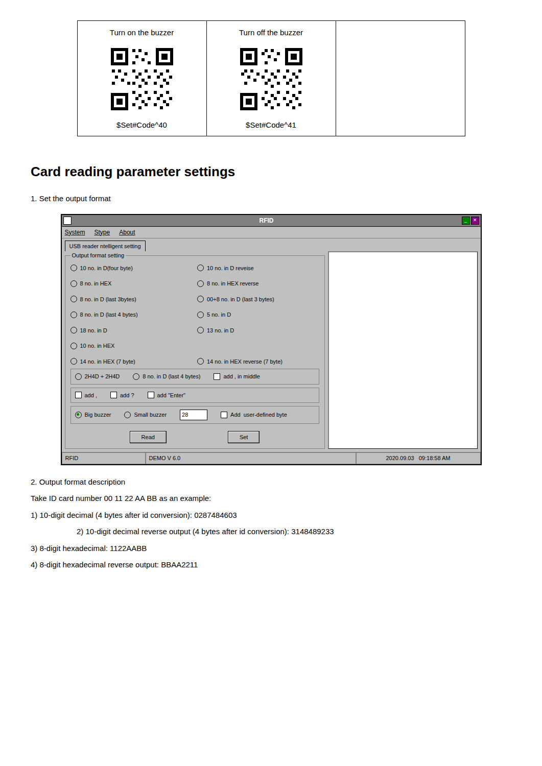| Turn on the buzzer $Set#Code^40 | Turn off the buzzer $Set#Code^41 | |
Card reading parameter settings
1. Set the output format
▦
RFID
_
✕
System Stype About
USB reader ntelligent setting
Output format setting
10 no. in D(four byte)
10 no. in D reveise
8 no. in HEX
8 no. in HEX reverse
8 no. in D (last 3bytes)
00+8 no. in D (last 3 bytes)
8 no. in D (last 4 bytes)
5 no. in D
18 no. in D
13 no. in D
10 no. in HEX
14 no. in HEX (7 byte)
14 no. in HEX reverse (7 byte)
2H4D + 2H4D
8 no. in D (last 4 bytes)
add , in middle
add ,
add ?
add "Enter"
Big buzzer
Small buzzer
28
Add user-defined byte
Read
Set
RFID
DEMO V 6.0
2020.09.03 09:18:58 AM
2. Output format description
Take ID card number 00 11 22 AA BB as an example:
1) 10-digit decimal (4 bytes after id conversion): 0287484603
2) 10-digit decimal reverse output (4 bytes after id conversion): 3148489233
3) 8-digit hexadecimal: 1122AABB
4) 8-digit hexadecimal reverse output: BBAA2211